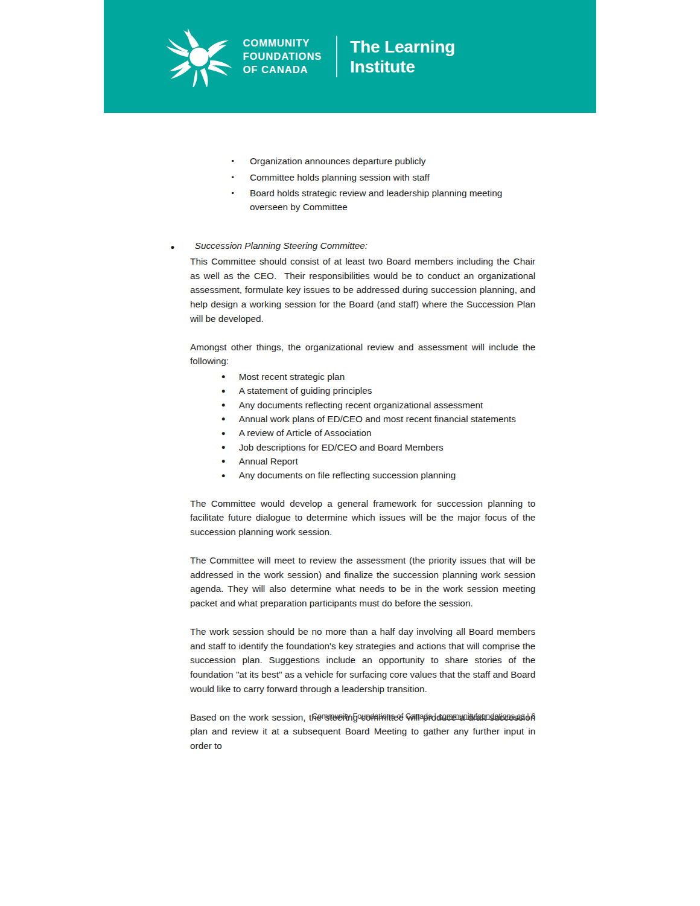Community
Foundations
of Canada
The Learning
Institute
Organization announces departure publicly
Committee holds planning session with staff
Board holds strategic review and leadership planning meeting overseen by Committee
Succession Planning Steering Committee:
This Committee should consist of at least two Board members including the Chair as well as the CEO. Their responsibilities would be to conduct an organizational assessment, formulate key issues to be addressed during succession planning, and help design a working session for the Board (and staff) where the Succession Plan will be developed.
Amongst other things, the organizational review and assessment will include the following:
Most recent strategic plan
A statement of guiding principles
Any documents reflecting recent organizational assessment
Annual work plans of ED/CEO and most recent financial statements
A review of Article of Association
Job descriptions for ED/CEO and Board Members
Annual Report
Any documents on file reflecting succession planning
The Committee would develop a general framework for succession planning to facilitate future dialogue to determine which issues will be the major focus of the succession planning work session.
The Committee will meet to review the assessment (the priority issues that will be addressed in the work session) and finalize the succession planning work session agenda. They will also determine what needs to be in the work session meeting packet and what preparation participants must do before the session.
The work session should be no more than a half day involving all Board members and staff to identify the foundation's key strategies and actions that will comprise the succession plan. Suggestions include an opportunity to share stories of the foundation "at its best" as a vehicle for surfacing core values that the staff and Board would like to carry forward through a leadership transition.
Based on the work session, the steering committee will produce a draft succession plan and review it at a subsequent Board Meeting to gather any further input in order to
Community Foundations of Canada | communityfoundations.ca | 6